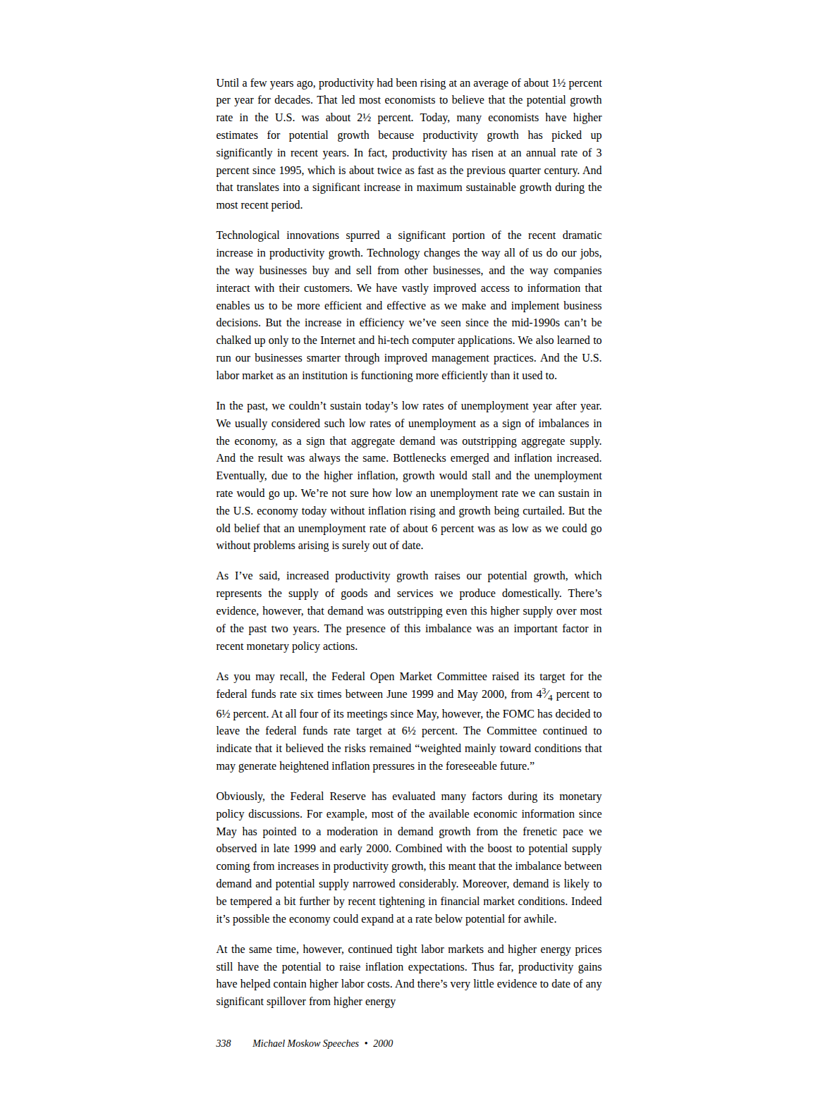Until a few years ago, productivity had been rising at an average of about 1½ percent per year for decades. That led most economists to believe that the potential growth rate in the U.S. was about 2½ percent. Today, many economists have higher estimates for potential growth because productivity growth has picked up significantly in recent years. In fact, productivity has risen at an annual rate of 3 percent since 1995, which is about twice as fast as the previous quarter century. And that translates into a significant increase in maximum sustainable growth during the most recent period.
Technological innovations spurred a significant portion of the recent dramatic increase in productivity growth. Technology changes the way all of us do our jobs, the way businesses buy and sell from other businesses, and the way companies interact with their customers. We have vastly improved access to information that enables us to be more efficient and effective as we make and implement business decisions. But the increase in efficiency we’ve seen since the mid-1990s can’t be chalked up only to the Internet and hi-tech computer applications. We also learned to run our businesses smarter through improved management practices. And the U.S. labor market as an institution is functioning more efficiently than it used to.
In the past, we couldn’t sustain today’s low rates of unemployment year after year. We usually considered such low rates of unemployment as a sign of imbalances in the economy, as a sign that aggregate demand was outstripping aggregate supply. And the result was always the same. Bottlenecks emerged and inflation increased. Eventually, due to the higher inflation, growth would stall and the unemployment rate would go up. We’re not sure how low an unemployment rate we can sustain in the U.S. economy today without inflation rising and growth being curtailed. But the old belief that an unemployment rate of about 6 percent was as low as we could go without problems arising is surely out of date.
As I’ve said, increased productivity growth raises our potential growth, which represents the supply of goods and services we produce domestically. There’s evidence, however, that demand was outstripping even this higher supply over most of the past two years. The presence of this imbalance was an important factor in recent monetary policy actions.
As you may recall, the Federal Open Market Committee raised its target for the federal funds rate six times between June 1999 and May 2000, from 43⁄4 percent to 6½ percent. At all four of its meetings since May, however, the FOMC has decided to leave the federal funds rate target at 6½ percent. The Committee continued to indicate that it believed the risks remained “weighted mainly toward conditions that may generate heightened inflation pressures in the foreseeable future.”
Obviously, the Federal Reserve has evaluated many factors during its monetary policy discussions. For example, most of the available economic information since May has pointed to a moderation in demand growth from the frenetic pace we observed in late 1999 and early 2000. Combined with the boost to potential supply coming from increases in productivity growth, this meant that the imbalance between demand and potential supply narrowed considerably. Moreover, demand is likely to be tempered a bit further by recent tightening in financial market conditions. Indeed it’s possible the economy could expand at a rate below potential for awhile.
At the same time, however, continued tight labor markets and higher energy prices still have the potential to raise inflation expectations. Thus far, productivity gains have helped contain higher labor costs. And there’s very little evidence to date of any significant spillover from higher energy
338 Michael Moskow Speeches•2000